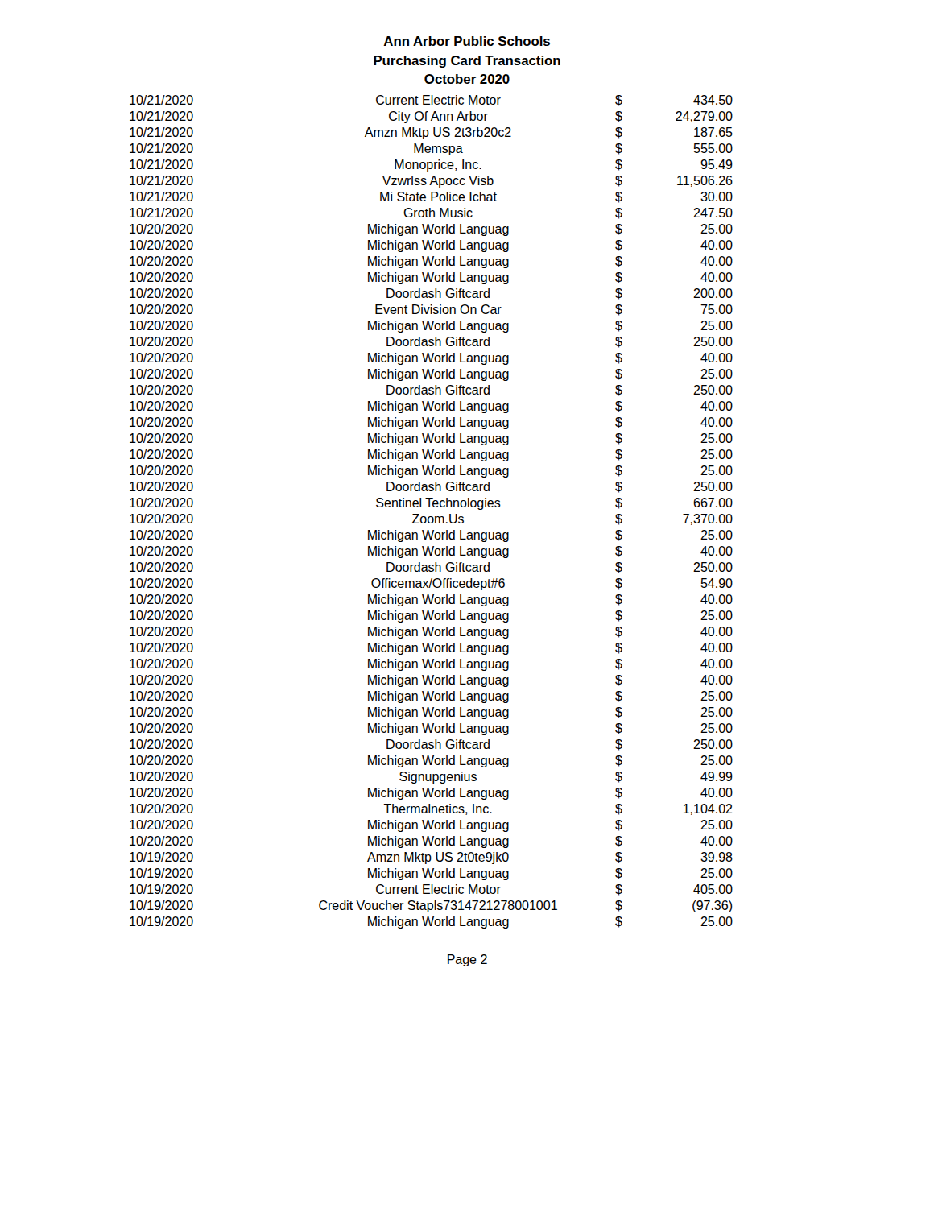Ann Arbor Public Schools
Purchasing Card Transaction
October 2020
| 10/21/2020 | Current Electric Motor | $ | 434.50 |
| 10/21/2020 | City Of Ann Arbor | $ | 24,279.00 |
| 10/21/2020 | Amzn Mktp US 2t3rb20c2 | $ | 187.65 |
| 10/21/2020 | Memspa | $ | 555.00 |
| 10/21/2020 | Monoprice, Inc. | $ | 95.49 |
| 10/21/2020 | Vzwrlss Apocc Visb | $ | 11,506.26 |
| 10/21/2020 | Mi State Police Ichat | $ | 30.00 |
| 10/21/2020 | Groth Music | $ | 247.50 |
| 10/20/2020 | Michigan World Languag | $ | 25.00 |
| 10/20/2020 | Michigan World Languag | $ | 40.00 |
| 10/20/2020 | Michigan World Languag | $ | 40.00 |
| 10/20/2020 | Michigan World Languag | $ | 40.00 |
| 10/20/2020 | Doordash Giftcard | $ | 200.00 |
| 10/20/2020 | Event Division On Car | $ | 75.00 |
| 10/20/2020 | Michigan World Languag | $ | 25.00 |
| 10/20/2020 | Doordash Giftcard | $ | 250.00 |
| 10/20/2020 | Michigan World Languag | $ | 40.00 |
| 10/20/2020 | Michigan World Languag | $ | 25.00 |
| 10/20/2020 | Doordash Giftcard | $ | 250.00 |
| 10/20/2020 | Michigan World Languag | $ | 40.00 |
| 10/20/2020 | Michigan World Languag | $ | 40.00 |
| 10/20/2020 | Michigan World Languag | $ | 25.00 |
| 10/20/2020 | Michigan World Languag | $ | 25.00 |
| 10/20/2020 | Michigan World Languag | $ | 25.00 |
| 10/20/2020 | Doordash Giftcard | $ | 250.00 |
| 10/20/2020 | Sentinel Technologies | $ | 667.00 |
| 10/20/2020 | Zoom.Us | $ | 7,370.00 |
| 10/20/2020 | Michigan World Languag | $ | 25.00 |
| 10/20/2020 | Michigan World Languag | $ | 40.00 |
| 10/20/2020 | Doordash Giftcard | $ | 250.00 |
| 10/20/2020 | Officemax/Officedept#6 | $ | 54.90 |
| 10/20/2020 | Michigan World Languag | $ | 40.00 |
| 10/20/2020 | Michigan World Languag | $ | 25.00 |
| 10/20/2020 | Michigan World Languag | $ | 40.00 |
| 10/20/2020 | Michigan World Languag | $ | 40.00 |
| 10/20/2020 | Michigan World Languag | $ | 40.00 |
| 10/20/2020 | Michigan World Languag | $ | 40.00 |
| 10/20/2020 | Michigan World Languag | $ | 25.00 |
| 10/20/2020 | Michigan World Languag | $ | 25.00 |
| 10/20/2020 | Michigan World Languag | $ | 25.00 |
| 10/20/2020 | Doordash Giftcard | $ | 250.00 |
| 10/20/2020 | Michigan World Languag | $ | 25.00 |
| 10/20/2020 | Signupgenius | $ | 49.99 |
| 10/20/2020 | Michigan World Languag | $ | 40.00 |
| 10/20/2020 | Thermalnetics, Inc. | $ | 1,104.02 |
| 10/20/2020 | Michigan World Languag | $ | 25.00 |
| 10/20/2020 | Michigan World Languag | $ | 40.00 |
| 10/19/2020 | Amzn Mktp US 2t0te9jk0 | $ | 39.98 |
| 10/19/2020 | Michigan World Languag | $ | 25.00 |
| 10/19/2020 | Current Electric Motor | $ | 405.00 |
| 10/19/2020 | Credit Voucher Stapls7314721278001001 | $ | (97.36) |
| 10/19/2020 | Michigan World Languag | $ | 25.00 |
Page 2